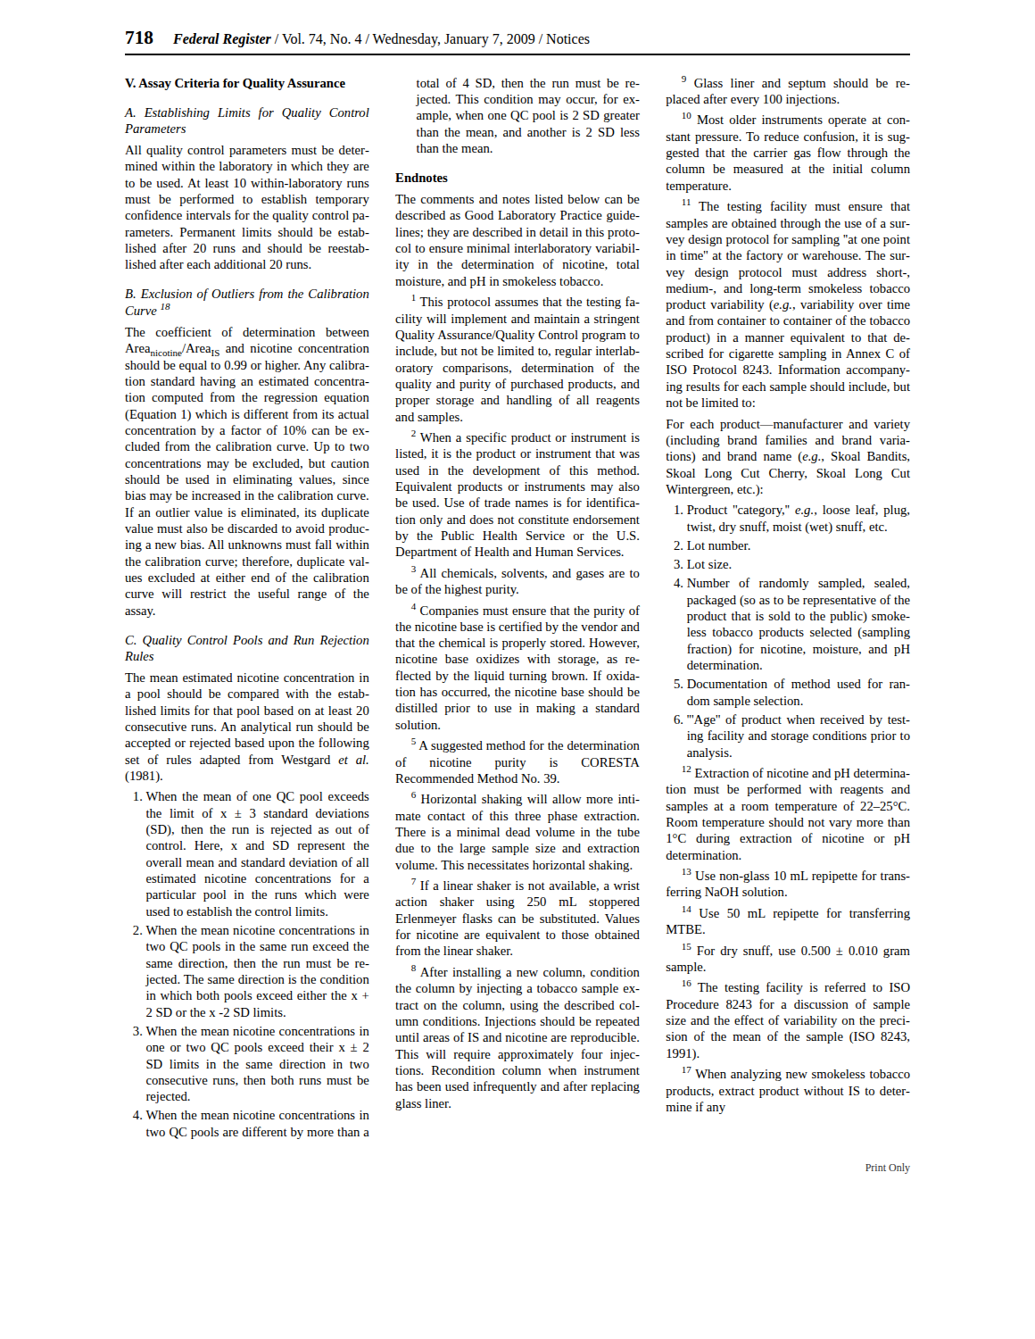718 Federal Register / Vol. 74, No. 4 / Wednesday, January 7, 2009 / Notices
V. Assay Criteria for Quality Assurance
A. Establishing Limits for Quality Control Parameters
All quality control parameters must be determined within the laboratory in which they are to be used. At least 10 within-laboratory runs must be performed to establish temporary confidence intervals for the quality control parameters. Permanent limits should be established after 20 runs and should be reestablished after each additional 20 runs.
B. Exclusion of Outliers from the Calibration Curve 18
The coefficient of determination between Areanicotine/AreaIS and nicotine concentration should be equal to 0.99 or higher. Any calibration standard having an estimated concentration computed from the regression equation (Equation 1) which is different from its actual concentration by a factor of 10% can be excluded from the calibration curve. Up to two concentrations may be excluded, but caution should be used in eliminating values, since bias may be increased in the calibration curve. If an outlier value is eliminated, its duplicate value must also be discarded to avoid producing a new bias. All unknowns must fall within the calibration curve; therefore, duplicate values excluded at either end of the calibration curve will restrict the useful range of the assay.
C. Quality Control Pools and Run Rejection Rules
The mean estimated nicotine concentration in a pool should be compared with the established limits for that pool based on at least 20 consecutive runs. An analytical run should be accepted or rejected based upon the following set of rules adapted from Westgard et al. (1981).
When the mean of one QC pool exceeds the limit of x ± 3 standard deviations (SD), then the run is rejected as out of control. Here, x and SD represent the overall mean and standard deviation of all estimated nicotine concentrations for a particular pool in the runs which were used to establish the control limits.
When the mean nicotine concentrations in two QC pools in the same run exceed the same direction, then the run must be rejected. The same direction is the condition in which both pools exceed either the x + 2 SD or the x -2 SD limits.
When the mean nicotine concentrations in one or two QC pools exceed their x ± 2 SD limits in the same direction in two consecutive runs, then both runs must be rejected.
When the mean nicotine concentrations in two QC pools are different by more than a total of 4 SD, then the run must be rejected. This condition may occur, for example, when one QC pool is 2 SD greater than the mean, and another is 2 SD less than the mean.
Endnotes
The comments and notes listed below can be described as Good Laboratory Practice guidelines; they are described in detail in this protocol to ensure minimal interlaboratory variability in the determination of nicotine, total moisture, and pH in smokeless tobacco.
1 This protocol assumes that the testing facility will implement and maintain a stringent Quality Assurance/Quality Control program to include, but not be limited to, regular interlaboratory comparisons, determination of the quality and purity of purchased products, and proper storage and handling of all reagents and samples.
2 When a specific product or instrument is listed, it is the product or instrument that was used in the development of this method. Equivalent products or instruments may also be used. Use of trade names is for identification only and does not constitute endorsement by the Public Health Service or the U.S. Department of Health and Human Services.
3 All chemicals, solvents, and gases are to be of the highest purity.
4 Companies must ensure that the purity of the nicotine base is certified by the vendor and that the chemical is properly stored. However, nicotine base oxidizes with storage, as reflected by the liquid turning brown. If oxidation has occurred, the nicotine base should be distilled prior to use in making a standard solution.
5 A suggested method for the determination of nicotine purity is CORESTA Recommended Method No. 39.
6 Horizontal shaking will allow more intimate contact of this three phase extraction. There is a minimal dead volume in the tube due to the large sample size and extraction volume. This necessitates horizontal shaking.
7 If a linear shaker is not available, a wrist action shaker using 250 mL stoppered Erlenmeyer flasks can be substituted. Values for nicotine are equivalent to those obtained from the linear shaker.
8 After installing a new column, condition the column by injecting a tobacco sample extract on the column, using the described column conditions. Injections should be repeated until areas of IS and nicotine are reproducible. This will require approximately four injections. Recondition column when instrument has been used infrequently and after replacing glass liner.
9 Glass liner and septum should be replaced after every 100 injections.
10 Most older instruments operate at constant pressure. To reduce confusion, it is suggested that the carrier gas flow through the column be measured at the initial column temperature.
11 The testing facility must ensure that samples are obtained through the use of a survey design protocol for sampling ''at one point in time'' at the factory or warehouse. The survey design protocol must address short-, medium-, and long-term smokeless tobacco product variability (e.g., variability over time and from container to container of the tobacco product) in a manner equivalent to that described for cigarette sampling in Annex C of ISO Protocol 8243. Information accompanying results for each sample should include, but not be limited to:
For each product—manufacturer and variety (including brand families and brand variations) and brand name (e.g., Skoal Bandits, Skoal Long Cut Cherry, Skoal Long Cut Wintergreen, etc.):
Product ''category,'' e.g., loose leaf, plug, twist, dry snuff, moist (wet) snuff, etc.
Lot number.
Lot size.
Number of randomly sampled, sealed, packaged (so as to be representative of the product that is sold to the public) smokeless tobacco products selected (sampling fraction) for nicotine, moisture, and pH determination.
Documentation of method used for random sample selection.
'''Age'' of product when received by testing facility and storage conditions prior to analysis.
12 Extraction of nicotine and pH determination must be performed with reagents and samples at a room temperature of 22–25°C. Room temperature should not vary more than 1°C during extraction of nicotine or pH determination.
13 Use non-glass 10 mL repipette for transferring NaOH solution.
14 Use 50 mL repipette for transferring MTBE.
15 For dry snuff, use 0.500 ± 0.010 gram sample.
16 The testing facility is referred to ISO Procedure 8243 for a discussion of sample size and the effect of variability on the precision of the mean of the sample (ISO 8243, 1991).
17 When analyzing new smokeless tobacco products, extract product without IS to determine if any
Print Only